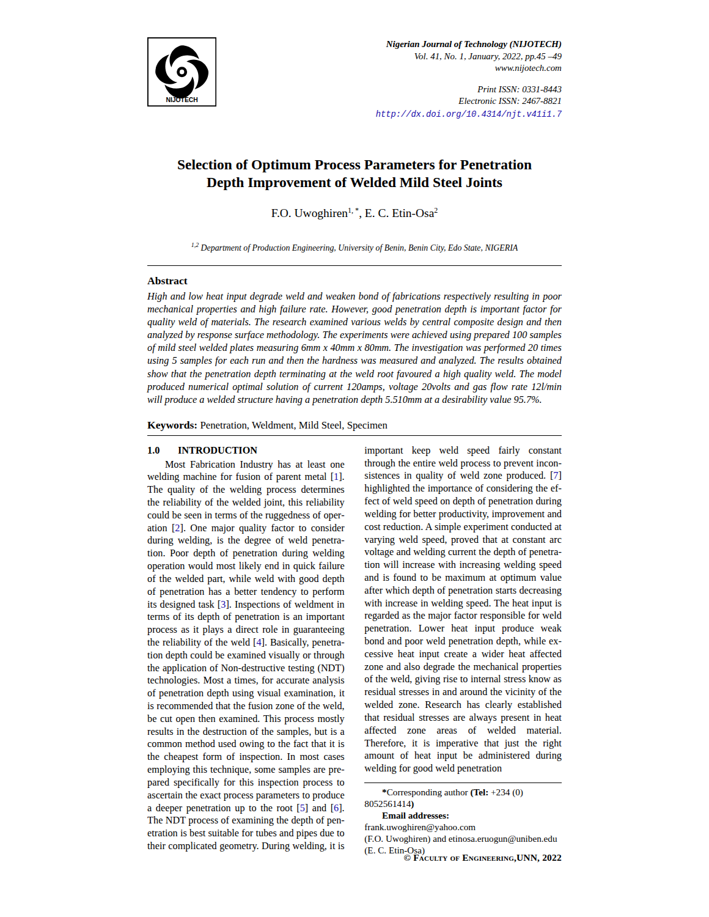NIJOTECH
Nigerian Journal of Technology (NIJOTECH)
Vol. 41, No. 1, January, 2022, pp.45 –49
www.nijotech.com
Print ISSN: 0331-8443
Electronic ISSN: 2467-8821
http://dx.doi.org/10.4314/njt.v41i1.7
Selection of Optimum Process Parameters for Penetration Depth Improvement of Welded Mild Steel Joints
F.O. Uwoghiren1, *, E. C. Etin-Osa2
1,2 Department of Production Engineering, University of Benin, Benin City, Edo State, NIGERIA
Abstract
High and low heat input degrade weld and weaken bond of fabrications respectively resulting in poor mechanical properties and high failure rate. However, good penetration depth is important factor for quality weld of materials. The research examined various welds by central composite design and then analyzed by response surface methodology. The experiments were achieved using prepared 100 samples of mild steel welded plates measuring 6mm x 40mm x 80mm. The investigation was performed 20 times using 5 samples for each run and then the hardness was measured and analyzed. The results obtained show that the penetration depth terminating at the weld root favoured a high quality weld. The model produced numerical optimal solution of current 120amps, voltage 20volts and gas flow rate 12l/min will produce a welded structure having a penetration depth 5.510mm at a desirability value 95.7%.
Keywords: Penetration, Weldment, Mild Steel, Specimen
1.0 INTRODUCTION
Most Fabrication Industry has at least one welding machine for fusion of parent metal [1]. The quality of the welding process determines the reliability of the welded joint, this reliability could be seen in terms of the ruggedness of operation [2]. One major quality factor to consider during welding, is the degree of weld penetration. Poor depth of penetration during welding operation would most likely end in quick failure of the welded part, while weld with good depth of penetration has a better tendency to perform its designed task [3]. Inspections of weldment in terms of its depth of penetration is an important process as it plays a direct role in guaranteeing the reliability of the weld [4]. Basically, penetration depth could be examined visually or through the application of Non-destructive testing (NDT) technologies. Most a times, for accurate analysis of penetration depth using visual examination, it is recommended that the fusion zone of the weld, be cut open then examined. This process mostly results in the destruction of the samples, but is a common method used owing to the fact that it is the cheapest form of inspection. In most cases employing this technique, some samples are prepared specifically for this inspection process to ascertain the exact process parameters to produce a deeper penetration up to the root [5] and [6]. The NDT process of examining the depth of penetration is best suitable for tubes and pipes due to their complicated geometry. During welding, it is important keep weld speed fairly constant through the entire weld process to prevent inconsistences in quality of weld zone produced. [7] highlighted the importance of considering the effect of weld speed on depth of penetration during welding for better productivity, improvement and cost reduction. A simple experiment conducted at varying weld speed, proved that at constant arc voltage and welding current the depth of penetration will increase with increasing welding speed and is found to be maximum at optimum value after which depth of penetration starts decreasing with increase in welding speed. The heat input is regarded as the major factor responsible for weld penetration. Lower heat input produce weak bond and poor weld penetration depth, while excessive heat input create a wider heat affected zone and also degrade the mechanical properties of the weld, giving rise to internal stress know as residual stresses in and around the vicinity of the welded zone. Research has clearly established that residual stresses are always present in heat affected zone areas of welded material. Therefore, it is imperative that just the right amount of heat input be administered during welding for good weld penetration
*Corresponding author (Tel: +234 (0) 8052561414)
Email addresses: frank.uwoghiren@yahoo.com
(F.O. Uwoghiren) and etinosa.eruogun@uniben.edu (E. C. Etin-Osa)
© Faculty of Engineering,UNN, 2022